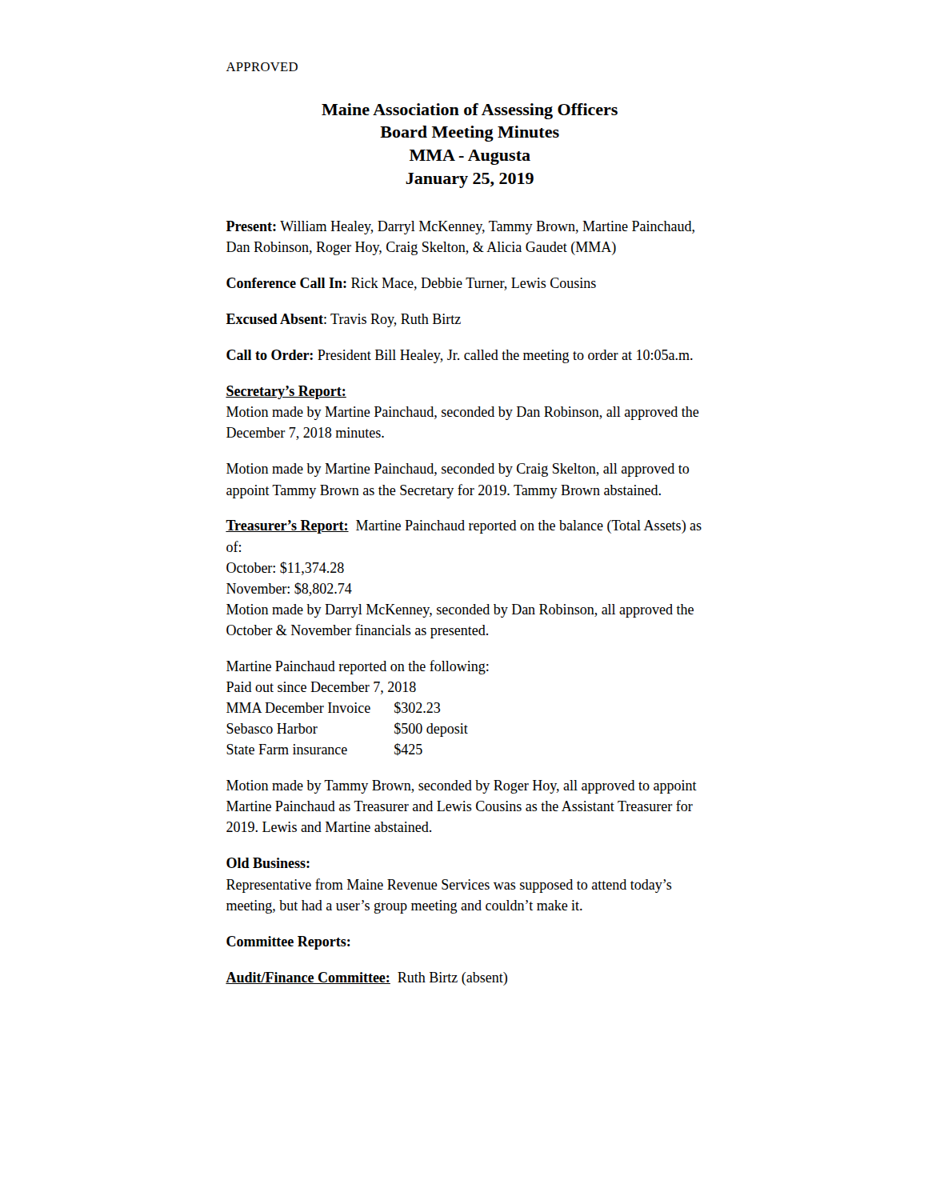APPROVED
Maine Association of Assessing Officers Board Meeting Minutes MMA - Augusta January 25, 2019
Present: William Healey, Darryl McKenney, Tammy Brown, Martine Painchaud, Dan Robinson, Roger Hoy, Craig Skelton, & Alicia Gaudet (MMA)
Conference Call In: Rick Mace, Debbie Turner, Lewis Cousins
Excused Absent: Travis Roy, Ruth Birtz
Call to Order: President Bill Healey, Jr. called the meeting to order at 10:05a.m.
Secretary’s Report:
Motion made by Martine Painchaud, seconded by Dan Robinson, all approved the December 7, 2018 minutes.
Motion made by Martine Painchaud, seconded by Craig Skelton, all approved to appoint Tammy Brown as the Secretary for 2019. Tammy Brown abstained.
Treasurer’s Report: Martine Painchaud reported on the balance (Total Assets) as of:
October: $11,374.28
November: $8,802.74
Motion made by Darryl McKenney, seconded by Dan Robinson, all approved the October & November financials as presented.
Martine Painchaud reported on the following:
Paid out since December 7, 2018
| MMA December Invoice | $302.23 |
| Sebasco Harbor | $500 deposit |
| State Farm insurance | $425 |
Motion made by Tammy Brown, seconded by Roger Hoy, all approved to appoint Martine Painchaud as Treasurer and Lewis Cousins as the Assistant Treasurer for 2019. Lewis and Martine abstained.
Old Business:
Representative from Maine Revenue Services was supposed to attend today’s meeting, but had a user’s group meeting and couldn’t make it.
Committee Reports:
Audit/Finance Committee: Ruth Birtz (absent)